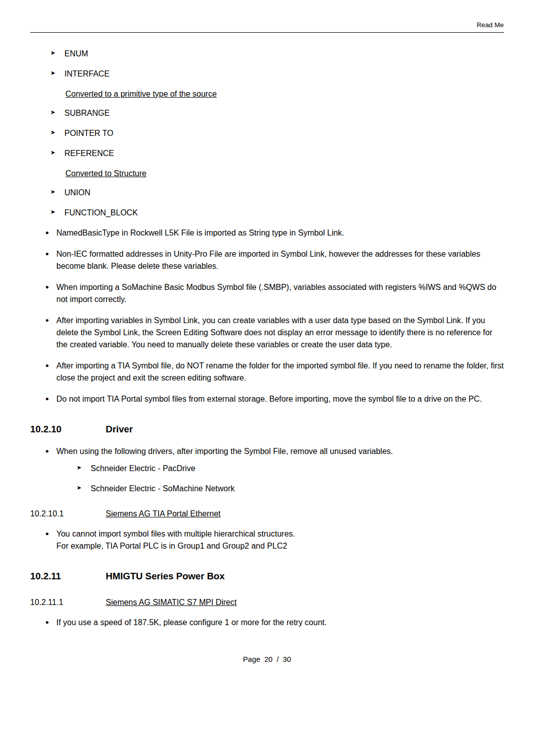Read Me
ENUM
INTERFACE
Converted to a primitive type of the source
SUBRANGE
POINTER TO
REFERENCE
Converted to Structure
UNION
FUNCTION_BLOCK
NamedBasicType in Rockwell L5K File is imported as String type in Symbol Link.
Non-IEC formatted addresses in Unity-Pro File are imported in Symbol Link, however the addresses for these variables become blank. Please delete these variables.
When importing a SoMachine Basic Modbus Symbol file (.SMBP), variables associated with registers %IWS and %QWS do not import correctly.
After importing variables in Symbol Link, you can create variables with a user data type based on the Symbol Link. If you delete the Symbol Link, the Screen Editing Software does not display an error message to identify there is no reference for the created variable. You need to manually delete these variables or create the user data type.
After importing a TIA Symbol file, do NOT rename the folder for the imported symbol file. If you need to rename the folder, first close the project and exit the screen editing software.
Do not import TIA Portal symbol files from external storage. Before importing, move the symbol file to a drive on the PC.
10.2.10 Driver
When using the following drivers, after importing the Symbol File, remove all unused variables.
Schneider Electric - PacDrive
Schneider Electric - SoMachine Network
10.2.10.1 Siemens AG TIA Portal Ethernet
You cannot import symbol files with multiple hierarchical structures.
For example, TIA Portal PLC is in Group1 and Group2 and PLC2
10.2.11 HMIGTU Series Power Box
10.2.11.1 Siemens AG SIMATIC S7 MPI Direct
If you use a speed of 187.5K, please configure 1 or more for the retry count.
Page 20 / 30